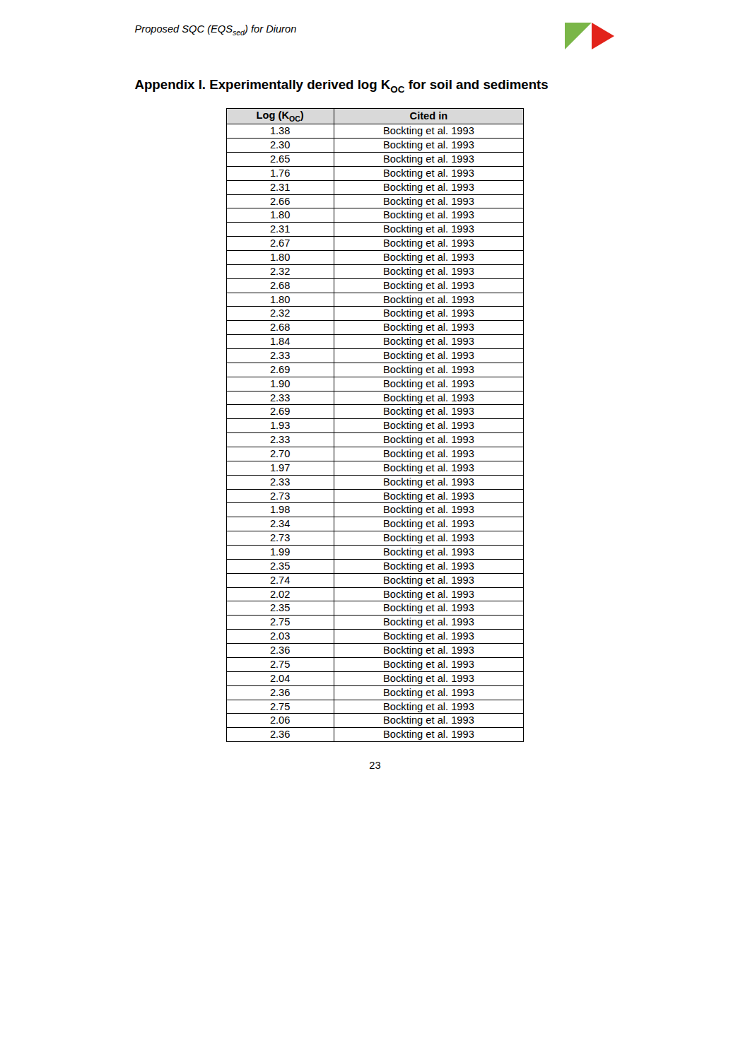Proposed SQC (EQSsed) for Diuron
Appendix I. Experimentally derived log KOC for soil and sediments
| Log (K OC ) | Cited in |
| --- | --- |
| 1.38 | Bockting et al. 1993 |
| 2.30 | Bockting et al. 1993 |
| 2.65 | Bockting et al. 1993 |
| 1.76 | Bockting et al. 1993 |
| 2.31 | Bockting et al. 1993 |
| 2.66 | Bockting et al. 1993 |
| 1.80 | Bockting et al. 1993 |
| 2.31 | Bockting et al. 1993 |
| 2.67 | Bockting et al. 1993 |
| 1.80 | Bockting et al. 1993 |
| 2.32 | Bockting et al. 1993 |
| 2.68 | Bockting et al. 1993 |
| 1.80 | Bockting et al. 1993 |
| 2.32 | Bockting et al. 1993 |
| 2.68 | Bockting et al. 1993 |
| 1.84 | Bockting et al. 1993 |
| 2.33 | Bockting et al. 1993 |
| 2.69 | Bockting et al. 1993 |
| 1.90 | Bockting et al. 1993 |
| 2.33 | Bockting et al. 1993 |
| 2.69 | Bockting et al. 1993 |
| 1.93 | Bockting et al. 1993 |
| 2.33 | Bockting et al. 1993 |
| 2.70 | Bockting et al. 1993 |
| 1.97 | Bockting et al. 1993 |
| 2.33 | Bockting et al. 1993 |
| 2.73 | Bockting et al. 1993 |
| 1.98 | Bockting et al. 1993 |
| 2.34 | Bockting et al. 1993 |
| 2.73 | Bockting et al. 1993 |
| 1.99 | Bockting et al. 1993 |
| 2.35 | Bockting et al. 1993 |
| 2.74 | Bockting et al. 1993 |
| 2.02 | Bockting et al. 1993 |
| 2.35 | Bockting et al. 1993 |
| 2.75 | Bockting et al. 1993 |
| 2.03 | Bockting et al. 1993 |
| 2.36 | Bockting et al. 1993 |
| 2.75 | Bockting et al. 1993 |
| 2.04 | Bockting et al. 1993 |
| 2.36 | Bockting et al. 1993 |
| 2.75 | Bockting et al. 1993 |
| 2.06 | Bockting et al. 1993 |
| 2.36 | Bockting et al. 1993 |
23